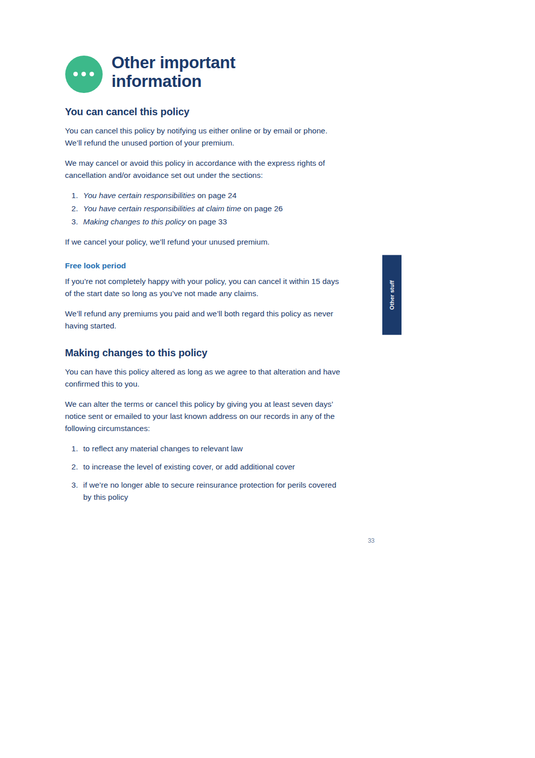Other important information
You can cancel this policy
You can cancel this policy by notifying us either online or by email or phone. We’ll refund the unused portion of your premium.
We may cancel or avoid this policy in accordance with the express rights of cancellation and/or avoidance set out under the sections:
You have certain responsibilities on page 24
You have certain responsibilities at claim time on page 26
Making changes to this policy on page 33
If we cancel your policy, we’ll refund your unused premium.
Free look period
If you’re not completely happy with your policy, you can cancel it within 15 days of the start date so long as you’ve not made any claims.
We’ll refund any premiums you paid and we’ll both regard this policy as never having started.
Making changes to this policy
You can have this policy altered as long as we agree to that alteration and have confirmed this to you.
We can alter the terms or cancel this policy by giving you at least seven days’ notice sent or emailed to your last known address on our records in any of the following circumstances:
to reflect any material changes to relevant law
to increase the level of existing cover, or add additional cover
if we’re no longer able to secure reinsurance protection for perils covered by this policy
Other stuff
33